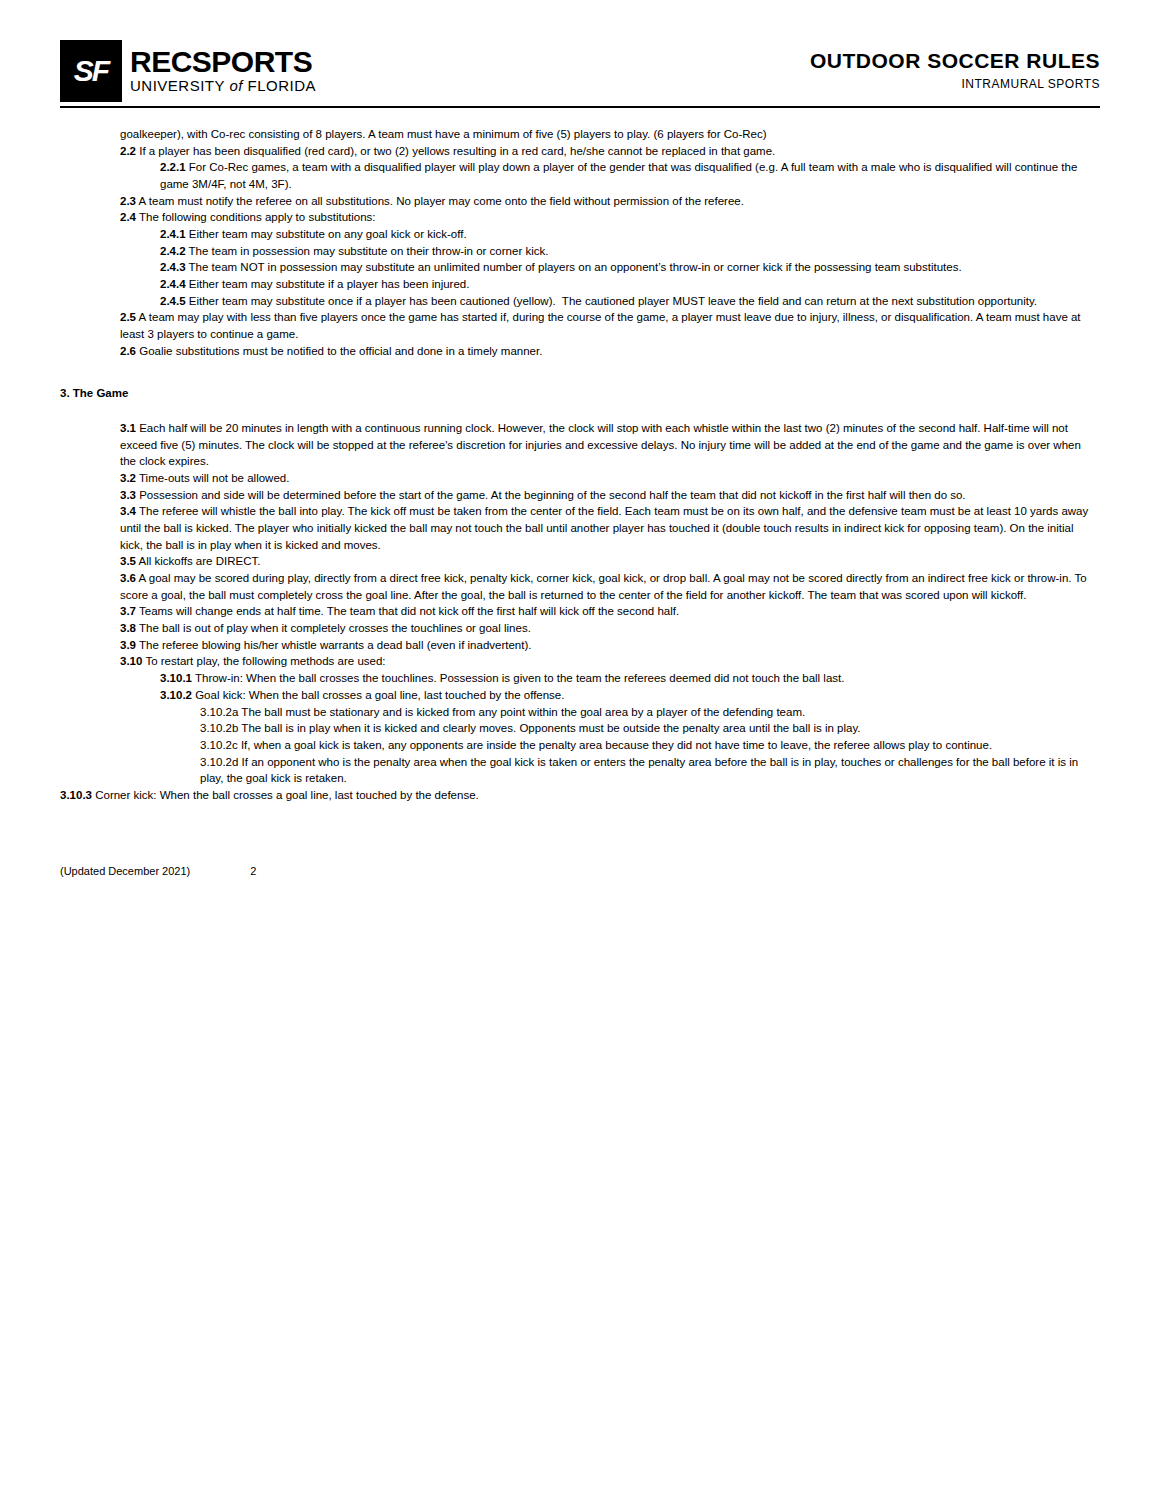SF
RECSPORTS
UNIVERSITY of FLORIDA
OUTDOOR SOCCER RULES
INTRAMURAL SPORTS
goalkeeper), with Co-rec consisting of 8 players. A team must have a minimum of five (5) players to play. (6 players for Co-Rec)
2.2 If a player has been disqualified (red card), or two (2) yellows resulting in a red card, he/she cannot be replaced in that game.
2.2.1 For Co-Rec games, a team with a disqualified player will play down a player of the gender that was disqualified (e.g. A full team with a male who is disqualified will continue the game 3M/4F, not 4M, 3F).
2.3 A team must notify the referee on all substitutions. No player may come onto the field without permission of the referee.
2.4 The following conditions apply to substitutions:
2.4.1 Either team may substitute on any goal kick or kick-off.
2.4.2 The team in possession may substitute on their throw-in or corner kick.
2.4.3 The team NOT in possession may substitute an unlimited number of players on an opponent’s throw-in or corner kick if the possessing team substitutes.
2.4.4 Either team may substitute if a player has been injured.
2.4.5 Either team may substitute once if a player has been cautioned (yellow). The cautioned player MUST leave the field and can return at the next substitution opportunity.
2.5 A team may play with less than five players once the game has started if, during the course of the game, a player must leave due to injury, illness, or disqualification. A team must have at least 3 players to continue a game.
2.6 Goalie substitutions must be notified to the official and done in a timely manner.
3. The Game
3.1 Each half will be 20 minutes in length with a continuous running clock. However, the clock will stop with each whistle within the last two (2) minutes of the second half. Half-time will not exceed five (5) minutes. The clock will be stopped at the referee's discretion for injuries and excessive delays. No injury time will be added at the end of the game and the game is over when the clock expires.
3.2 Time-outs will not be allowed.
3.3 Possession and side will be determined before the start of the game. At the beginning of the second half the team that did not kickoff in the first half will then do so.
3.4 The referee will whistle the ball into play. The kick off must be taken from the center of the field. Each team must be on its own half, and the defensive team must be at least 10 yards away until the ball is kicked. The player who initially kicked the ball may not touch the ball until another player has touched it (double touch results in indirect kick for opposing team). On the initial kick, the ball is in play when it is kicked and moves.
3.5 All kickoffs are DIRECT.
3.6 A goal may be scored during play, directly from a direct free kick, penalty kick, corner kick, goal kick, or drop ball. A goal may not be scored directly from an indirect free kick or throw-in. To score a goal, the ball must completely cross the goal line. After the goal, the ball is returned to the center of the field for another kickoff. The team that was scored upon will kickoff.
3.7 Teams will change ends at half time. The team that did not kick off the first half will kick off the second half.
3.8 The ball is out of play when it completely crosses the touchlines or goal lines.
3.9 The referee blowing his/her whistle warrants a dead ball (even if inadvertent).
3.10 To restart play, the following methods are used:
3.10.1 Throw-in: When the ball crosses the touchlines. Possession is given to the team the referees deemed did not touch the ball last.
3.10.2 Goal kick: When the ball crosses a goal line, last touched by the offense.
3.10.2a The ball must be stationary and is kicked from any point within the goal area by a player of the defending team.
3.10.2b The ball is in play when it is kicked and clearly moves. Opponents must be outside the penalty area until the ball is in play.
3.10.2c If, when a goal kick is taken, any opponents are inside the penalty area because they did not have time to leave, the referee allows play to continue.
3.10.2d If an opponent who is the penalty area when the goal kick is taken or enters the penalty area before the ball is in play, touches or challenges for the ball before it is in play, the goal kick is retaken.
3.10.3 Corner kick: When the ball crosses a goal line, last touched by the defense.
(Updated December 2021) 2